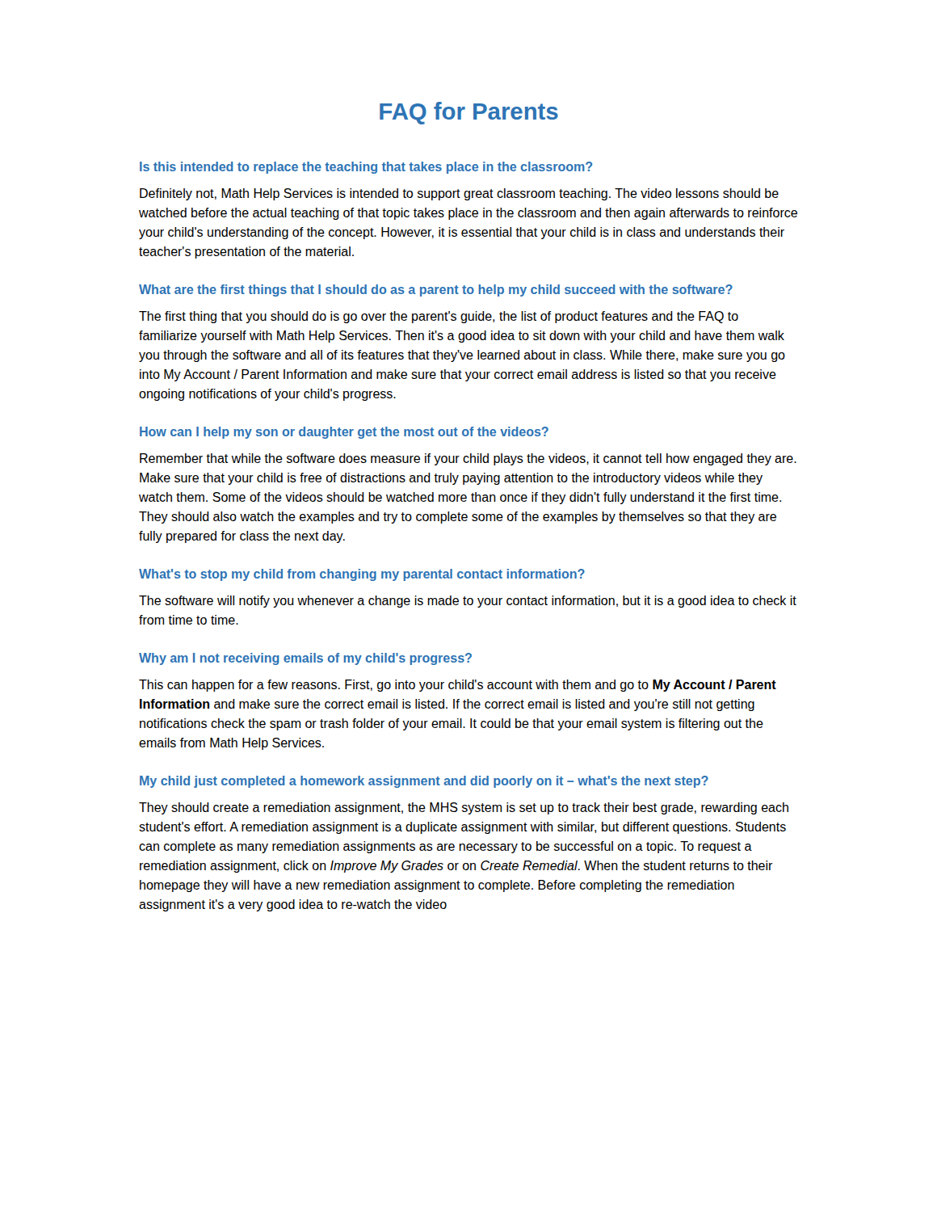FAQ for Parents
Is this intended to replace the teaching that takes place in the classroom?
Definitely not, Math Help Services is intended to support great classroom teaching. The video lessons should be watched before the actual teaching of that topic takes place in the classroom and then again afterwards to reinforce your child's understanding of the concept. However, it is essential that your child is in class and understands their teacher's presentation of the material.
What are the first things that I should do as a parent to help my child succeed with the software?
The first thing that you should do is go over the parent's guide, the list of product features and the FAQ to familiarize yourself with Math Help Services. Then it's a good idea to sit down with your child and have them walk you through the software and all of its features that they've learned about in class. While there, make sure you go into My Account / Parent Information and make sure that your correct email address is listed so that you receive ongoing notifications of your child's progress.
How can I help my son or daughter get the most out of the videos?
Remember that while the software does measure if your child plays the videos, it cannot tell how engaged they are. Make sure that your child is free of distractions and truly paying attention to the introductory videos while they watch them. Some of the videos should be watched more than once if they didn't fully understand it the first time. They should also watch the examples and try to complete some of the examples by themselves so that they are fully prepared for class the next day.
What's to stop my child from changing my parental contact information?
The software will notify you whenever a change is made to your contact information, but it is a good idea to check it from time to time.
Why am I not receiving emails of my child's progress?
This can happen for a few reasons. First, go into your child's account with them and go to My Account / Parent Information and make sure the correct email is listed. If the correct email is listed and you're still not getting notifications check the spam or trash folder of your email. It could be that your email system is filtering out the emails from Math Help Services.
My child just completed a homework assignment and did poorly on it – what's the next step?
They should create a remediation assignment, the MHS system is set up to track their best grade, rewarding each student's effort. A remediation assignment is a duplicate assignment with similar, but different questions. Students can complete as many remediation assignments as are necessary to be successful on a topic. To request a remediation assignment, click on Improve My Grades or on Create Remedial. When the student returns to their homepage they will have a new remediation assignment to complete. Before completing the remediation assignment it's a very good idea to re-watch the video